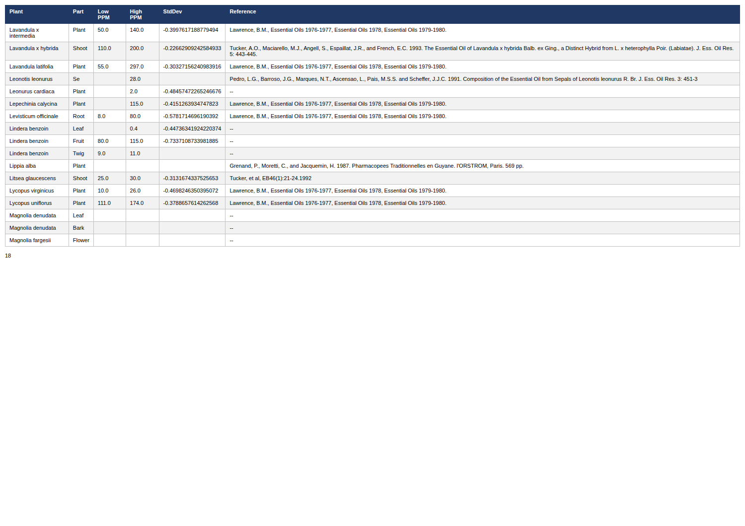| Plant | Part | Low PPM | High PPM | StdDev | Reference |
| --- | --- | --- | --- | --- | --- |
| Lavandula x intermedia | Plant | 50.0 | 140.0 | -0.3997617188779494 | Lawrence, B.M., Essential Oils 1976-1977, Essential Oils 1978, Essential Oils 1979-1980. |
| Lavandula x hybrida | Shoot | 110.0 | 200.0 | -0.22662909242584933 | Tucker, A.O., Maciarello, M.J., Angell, S., Espaillat, J.R., and French, E.C. 1993. The Essential Oil of Lavandula x hybrida Balb. ex Ging., a Distinct Hybrid from L. x heterophylla Poir. (Labiatae). J. Ess. Oil Res. 5: 443-445. |
| Lavandula latifolia | Plant | 55.0 | 297.0 | -0.30327156240983916 | Lawrence, B.M., Essential Oils 1976-1977, Essential Oils 1978, Essential Oils 1979-1980. |
| Leonotis leonurus | Se | | 28.0 | | Pedro, L.G., Barroso, J.G., Marques, N.T., Ascensao, L., Pais, M.S.S. and Scheffer, J.J.C. 1991. Composition of the Essential Oil from Sepals of Leonotis leonurus R. Br. J. Ess. Oil Res. 3: 451-3 |
| Leonurus cardiaca | Plant | | 2.0 | -0.48457472265246676 | -- |
| Lepechinia calycina | Plant | | 115.0 | -0.4151263934747823 | Lawrence, B.M., Essential Oils 1976-1977, Essential Oils 1978, Essential Oils 1979-1980. |
| Levisticum officinale | Root | 8.0 | 80.0 | -0.5781714696190392 | Lawrence, B.M., Essential Oils 1976-1977, Essential Oils 1978, Essential Oils 1979-1980. |
| Lindera benzoin | Leaf | | 0.4 | -0.44736341924220374 | -- |
| Lindera benzoin | Fruit | 80.0 | 115.0 | -0.7337108733981885 | -- |
| Lindera benzoin | Twig | 9.0 | 11.0 | | -- |
| Lippia alba | Plant | | | | Grenand, P., Moretti, C., and Jacquemin, H. 1987. Pharmacopees Traditionnelles en Guyane. l'ORSTROM, Paris. 569 pp. |
| Litsea glaucescens | Shoot | 25.0 | 30.0 | -0.3131674337525653 | Tucker, et al, EB46(1):21-24.1992 |
| Lycopus virginicus | Plant | 10.0 | 26.0 | -0.4698246350395072 | Lawrence, B.M., Essential Oils 1976-1977, Essential Oils 1978, Essential Oils 1979-1980. |
| Lycopus uniflorus | Plant | 111.0 | 174.0 | -0.3788657614262568 | Lawrence, B.M., Essential Oils 1976-1977, Essential Oils 1978, Essential Oils 1979-1980. |
| Magnolia denudata | Leaf | | | | -- |
| Magnolia denudata | Bark | | | | -- |
| Magnolia fargesii | Flower | | | | -- |
18